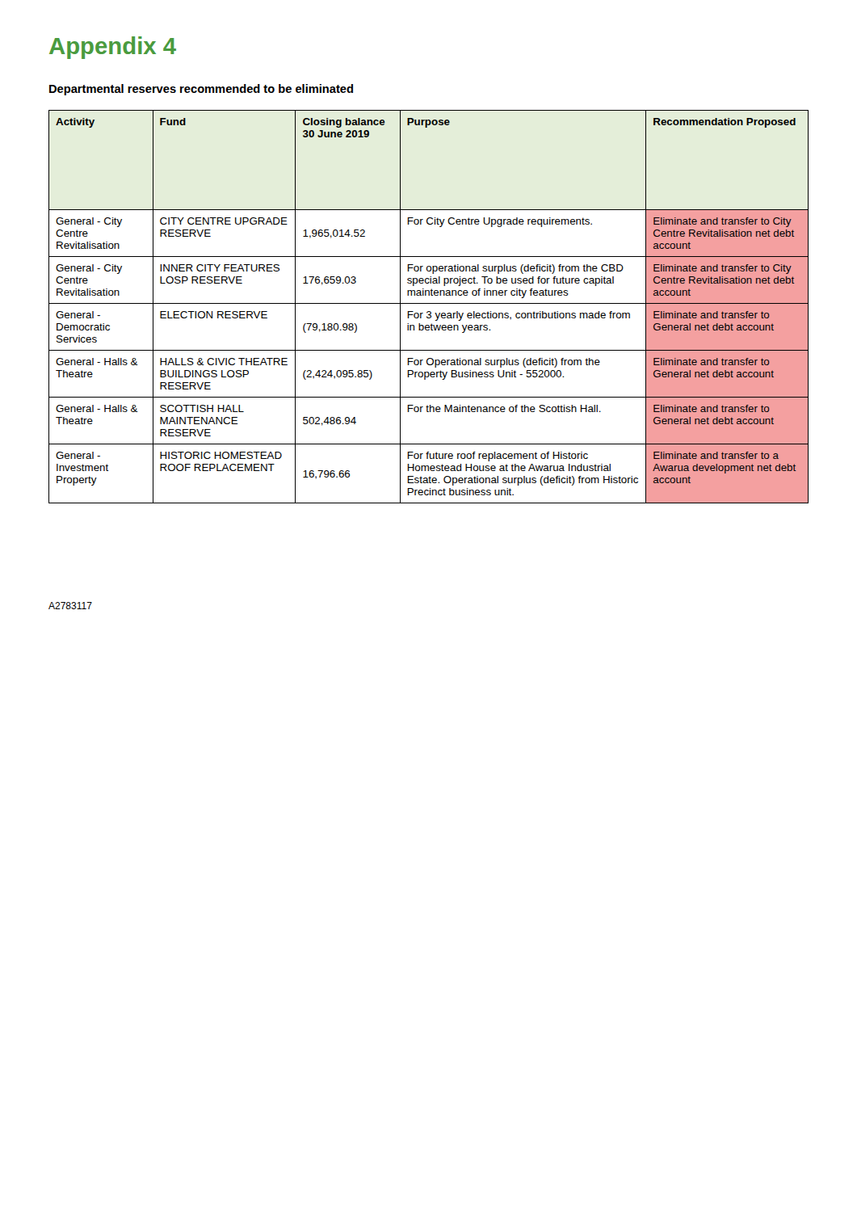Appendix 4
Departmental reserves recommended to be eliminated
| Activity | Fund | Closing balance 30 June 2019 | Purpose | Recommendation Proposed |
| --- | --- | --- | --- | --- |
| General - City Centre Revitalisation | CITY CENTRE UPGRADE RESERVE | 1,965,014.52 | For City Centre Upgrade requirements. | Eliminate and transfer to City Centre Revitalisation net debt account |
| General - City Centre Revitalisation | INNER CITY FEATURES LOSP RESERVE | 176,659.03 | For operational surplus (deficit) from the CBD special project. To be used for future capital maintenance of inner city features | Eliminate and transfer to City Centre Revitalisation net debt account |
| General - Democratic Services | ELECTION RESERVE | (79,180.98) | For 3 yearly elections, contributions made from in between years. | Eliminate and transfer to General net debt account |
| General - Halls & Theatre | HALLS & CIVIC THEATRE BUILDINGS LOSP RESERVE | (2,424,095.85) | For Operational surplus (deficit) from the Property Business Unit - 552000. | Eliminate and transfer to General net debt account |
| General - Halls & Theatre | SCOTTISH HALL MAINTENANCE RESERVE | 502,486.94 | For the Maintenance of the Scottish Hall. | Eliminate and transfer to General net debt account |
| General - Investment Property | HISTORIC HOMESTEAD ROOF REPLACEMENT | 16,796.66 | For future roof replacement of Historic Homestead House at the Awarua Industrial Estate. Operational surplus (deficit) from Historic Precinct business unit. | Eliminate and transfer to a Awarua development net debt account |
A2783117